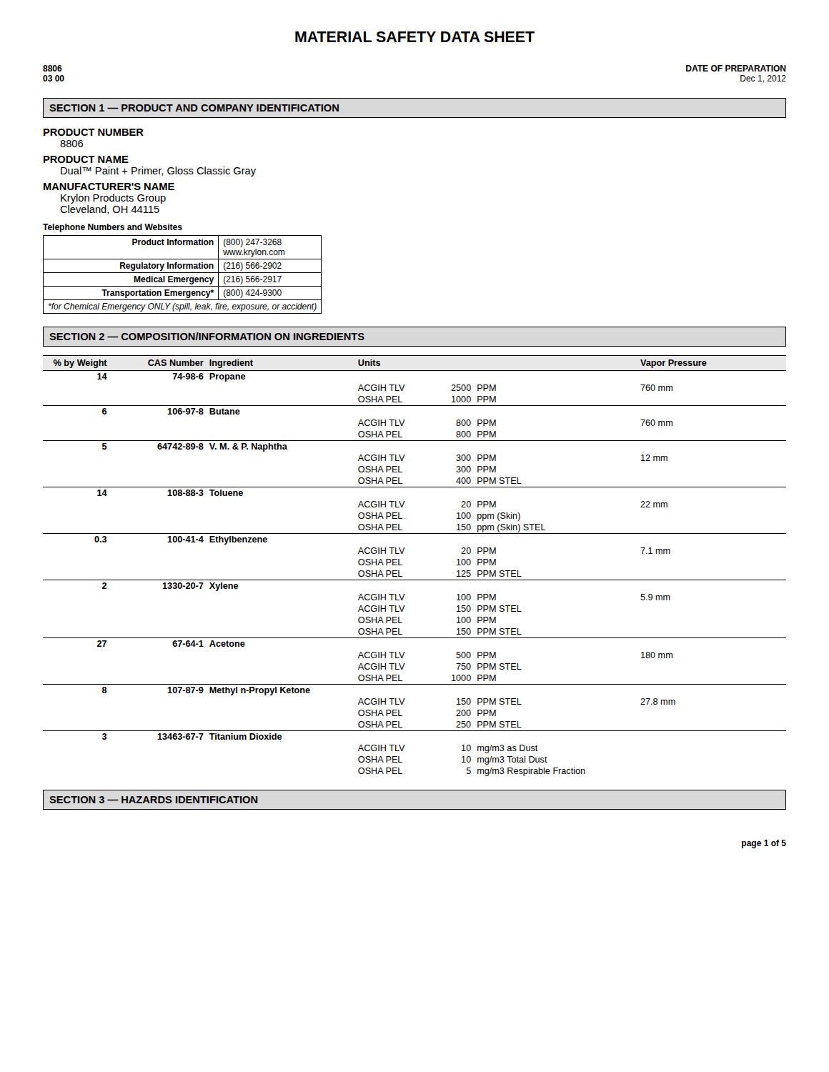MATERIAL SAFETY DATA SHEET
8806
03 00
DATE OF PREPARATION
Dec 1, 2012
SECTION 1 — PRODUCT AND COMPANY IDENTIFICATION
PRODUCT NUMBER
8806
PRODUCT NAME
Dual™ Paint + Primer, Gloss Classic Gray
MANUFACTURER'S NAME
Krylon Products Group
Cleveland, OH 44115
Telephone Numbers and Websites
| Product Information | (800) 247-3268 www.krylon.com |
| Regulatory Information | (216) 566-2902 |
| Medical Emergency | (216) 566-2917 |
| Transportation Emergency* | (800) 424-9300 |
| *for Chemical Emergency ONLY (spill, leak, fire, exposure, or accident) |
SECTION 2 — COMPOSITION/INFORMATION ON INGREDIENTS
| % by Weight | CAS Number | Ingredient | Units | Vapor Pressure |
| --- | --- | --- | --- | --- |
| 14 | 74-98-6 | Propane | | | | |
| | | | ACGIH TLV | 2500 | PPM | 760 mm |
| | | | OSHA PEL | 1000 | PPM | |
| 6 | 106-97-8 | Butane | | | | |
| | | | ACGIH TLV | 800 | PPM | 760 mm |
| | | | OSHA PEL | 800 | PPM | |
| 5 | 64742-89-8 | V. M. & P. Naphtha | | | | |
| | | | ACGIH TLV | 300 | PPM | 12 mm |
| | | | OSHA PEL | 300 | PPM | |
| | | | OSHA PEL | 400 | PPM STEL | |
| 14 | 108-88-3 | Toluene | | | | |
| | | | ACGIH TLV | 20 | PPM | 22 mm |
| | | | OSHA PEL | 100 | ppm (Skin) | |
| | | | OSHA PEL | 150 | ppm (Skin) STEL | |
| 0.3 | 100-41-4 | Ethylbenzene | | | | |
| | | | ACGIH TLV | 20 | PPM | 7.1 mm |
| | | | OSHA PEL | 100 | PPM | |
| | | | OSHA PEL | 125 | PPM STEL | |
| 2 | 1330-20-7 | Xylene | | | | |
| | | | ACGIH TLV | 100 | PPM | 5.9 mm |
| | | | ACGIH TLV | 150 | PPM STEL | |
| | | | OSHA PEL | 100 | PPM | |
| | | | OSHA PEL | 150 | PPM STEL | |
| 27 | 67-64-1 | Acetone | | | | |
| | | | ACGIH TLV | 500 | PPM | 180 mm |
| | | | ACGIH TLV | 750 | PPM STEL | |
| | | | OSHA PEL | 1000 | PPM | |
| 8 | 107-87-9 | Methyl n-Propyl Ketone | | | | |
| | | | ACGIH TLV | 150 | PPM STEL | 27.8 mm |
| | | | OSHA PEL | 200 | PPM | |
| | | | OSHA PEL | 250 | PPM STEL | |
| 3 | 13463-67-7 | Titanium Dioxide | | | | |
| | | | ACGIH TLV | 10 | mg/m3 as Dust | |
| | | | OSHA PEL | 10 | mg/m3 Total Dust | |
| | | | OSHA PEL | 5 | mg/m3 Respirable Fraction | |
SECTION 3 — HAZARDS IDENTIFICATION
page 1 of 5